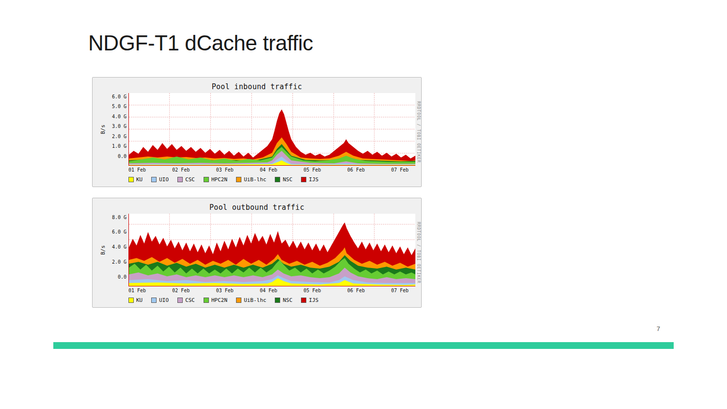NDGF-T1 dCache traffic
RRDTOOL / TOBI OETIKER
Pool inbound traffic
B/s
6.0 G 5.0 G 4.0 G 3.0 G 2.0 G 1.0 G 0.0
01 Feb 02 Feb 03 Feb 04 Feb 05 Feb 06 Feb 07 Feb
KU
UIO
CSC
HPC2N
UiB-lhc
NSC
IJS
RRDTOOL / TOBI OETIKER
Pool outbound traffic
B/s
8.0 G 6.0 G 4.0 G 2.0 G 0.0
01 Feb 02 Feb 03 Feb 04 Feb 05 Feb 06 Feb 07 Feb
KU
UIO
CSC
HPC2N
UiB-lhc
NSC
IJS
7